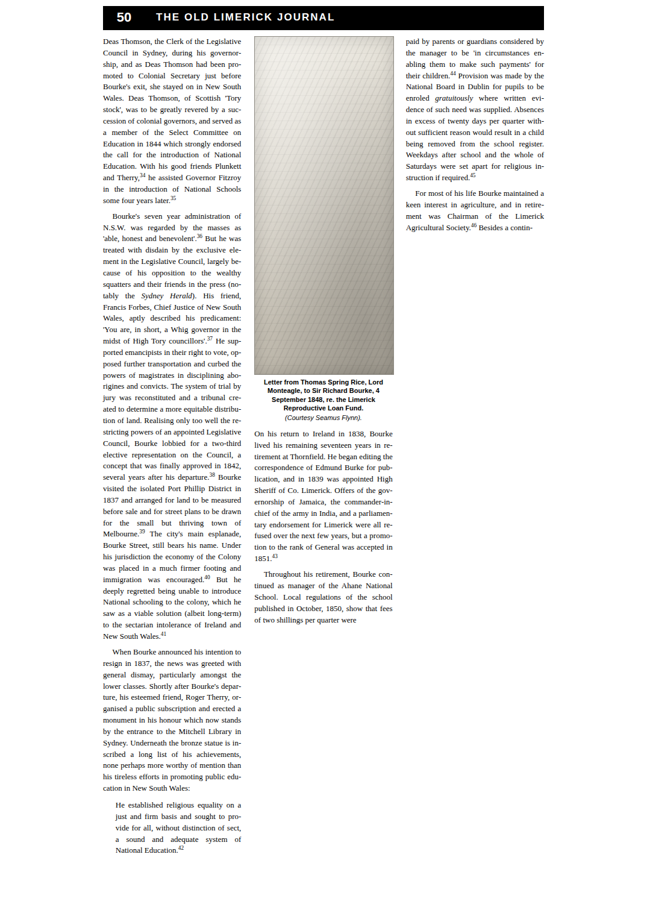50
The Old Limerick Journal
Deas Thomson, the Clerk of the Legislative Council in Sydney, during his governorship, and as Deas Thomson had been promoted to Colonial Secretary just before Bourke's exit, she stayed on in New South Wales. Deas Thomson, of Scottish 'Tory stock', was to be greatly revered by a succession of colonial governors, and served as a member of the Select Committee on Education in 1844 which strongly endorsed the call for the introduction of National Education. With his good friends Plunkett and Therry,34 he assisted Governor Fitzroy in the introduction of National Schools some four years later.35
Bourke's seven year administration of N.S.W. was regarded by the masses as 'able, honest and benevolent'.36 But he was treated with disdain by the exclusive element in the Legislative Council, largely because of his opposition to the wealthy squatters and their friends in the press (notably the Sydney Herald). His friend, Francis Forbes, Chief Justice of New South Wales, aptly described his predicament: 'You are, in short, a Whig governor in the midst of High Tory councillors'.37 He supported emancipists in their right to vote, opposed further transportation and curbed the powers of magistrates in disciplining aborigines and convicts. The system of trial by jury was reconstituted and a tribunal created to determine a more equitable distribution of land. Realising only too well the restricting powers of an appointed Legislative Council, Bourke lobbied for a two-third elective representation on the Council, a concept that was finally approved in 1842, several years after his departure.38 Bourke visited the isolated Port Phillip District in 1837 and arranged for land to be measured before sale and for street plans to be drawn for the small but thriving town of Melbourne.39 The city's main esplanade, Bourke Street, still bears his name. Under his jurisdiction the economy of the Colony was placed in a much firmer footing and immigration was encouraged.40 But he deeply regretted being unable to introduce National schooling to the colony, which he saw as a viable solution (albeit long-term) to the sectarian intolerance of Ireland and New South Wales.41
When Bourke announced his intention to resign in 1837, the news was greeted with general dismay, particularly amongst the lower classes. Shortly after Bourke's departure, his esteemed friend, Roger Therry, organised a public subscription and erected a monument in his honour which now stands by the entrance to the Mitchell Library in Sydney. Underneath the bronze statue is inscribed a long list of his achievements, none perhaps more worthy of mention than his tireless efforts in promoting public education in New South Wales:
He established religious equality on a just and firm basis and sought to provide for all, without distinction of sect, a sound and adequate system of National Education.42
Letter from Thomas Spring Rice, Lord Monteagle, to Sir Richard Bourke, 4 September 1848, re. the Limerick Reproductive Loan Fund. (Courtesy Seamus Flynn).
On his return to Ireland in 1838, Bourke lived his remaining seventeen years in retirement at Thornfield. He began editing the correspondence of Edmund Burke for publication, and in 1839 was appointed High Sheriff of Co. Limerick. Offers of the governorship of Jamaica, the commander-in-chief of the army in India, and a parliamentary endorsement for Limerick were all refused over the next few years, but a promotion to the rank of General was accepted in 1851.43
Throughout his retirement, Bourke continued as manager of the Ahane National School. Local regulations of the school published in October, 1850, show that fees of two shillings per quarter were
paid by parents or guardians considered by the manager to be 'in circumstances enabling them to make such payments' for their children.44 Provision was made by the National Board in Dublin for pupils to be enroled gratuitously where written evidence of such need was supplied. Absences in excess of twenty days per quarter without sufficient reason would result in a child being removed from the school register. Weekdays after school and the whole of Saturdays were set apart for religious instruction if required.45
For most of his life Bourke maintained a keen interest in agriculture, and in retirement was Chairman of the Limerick Agricultural Society.46 Besides a contin-